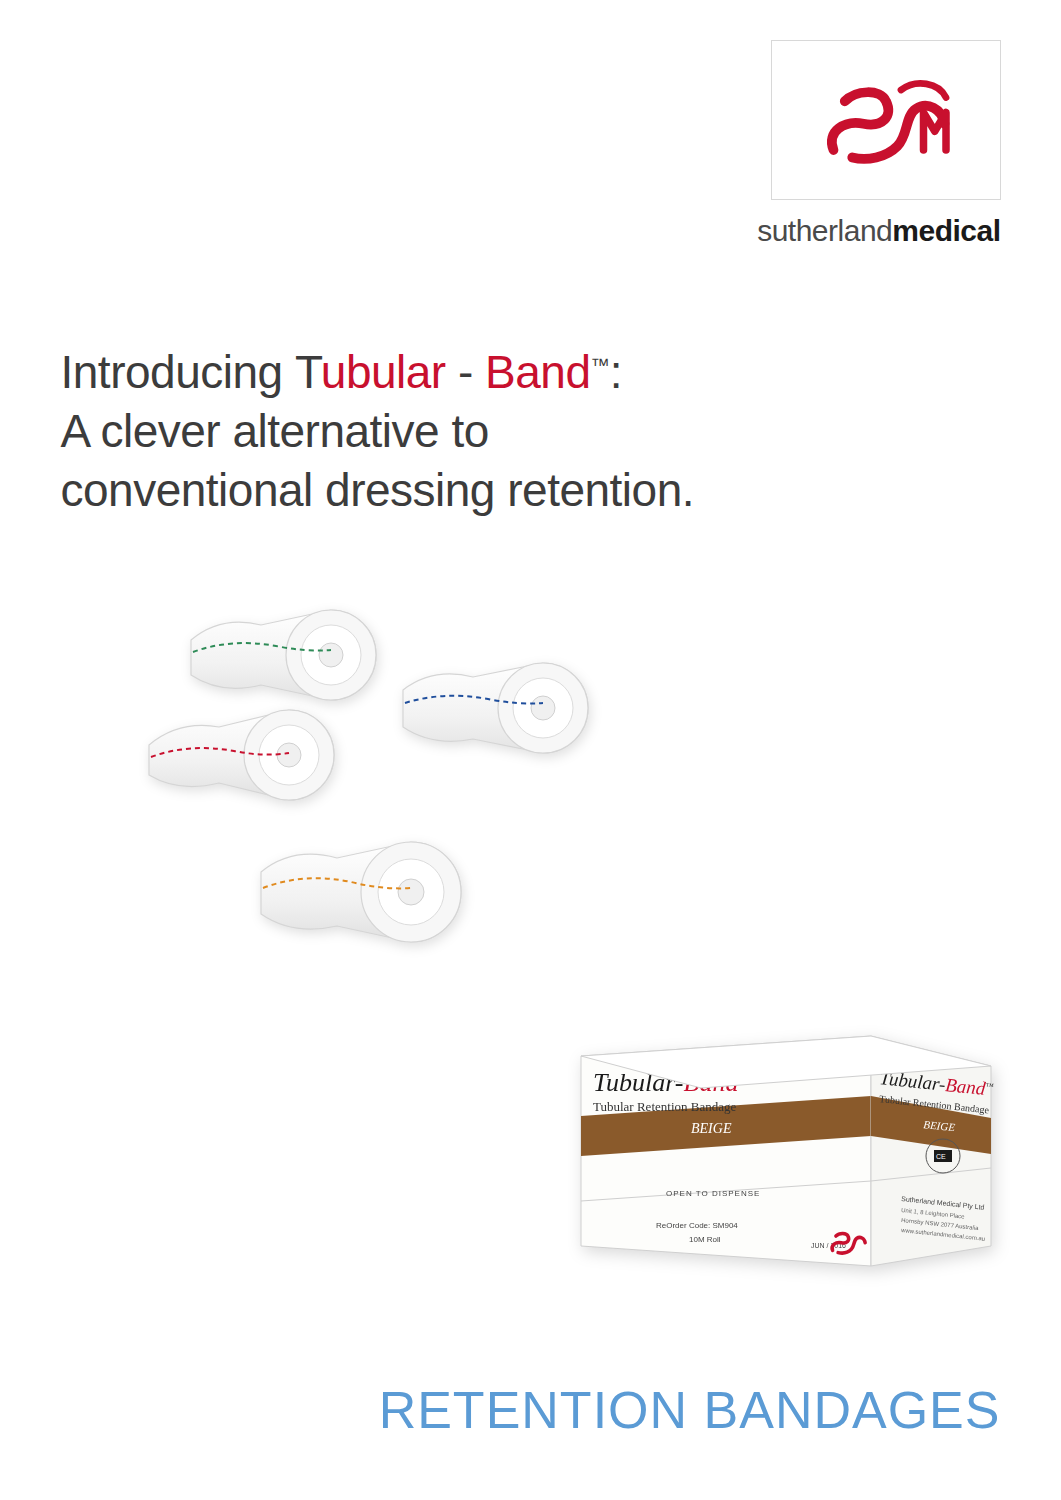sutherland medical
Introducing Tubular - Band™:
A clever alternative to
conventional dressing retention.
Tubular-Band™ Tubular Retention Bandage BEIGE OPEN TO DISPENSE ReOrder Code: SM904 10M Roll JUN / 2016 Tubular-Band™ Tubular Retention Bandage BEIGE CE Sutherland Medical Pty Ltd Unit 1, 8 Leighton Place Hornsby NSW 2077 Australia www.sutherlandmedical.com.au
RETENTION BANDAGES